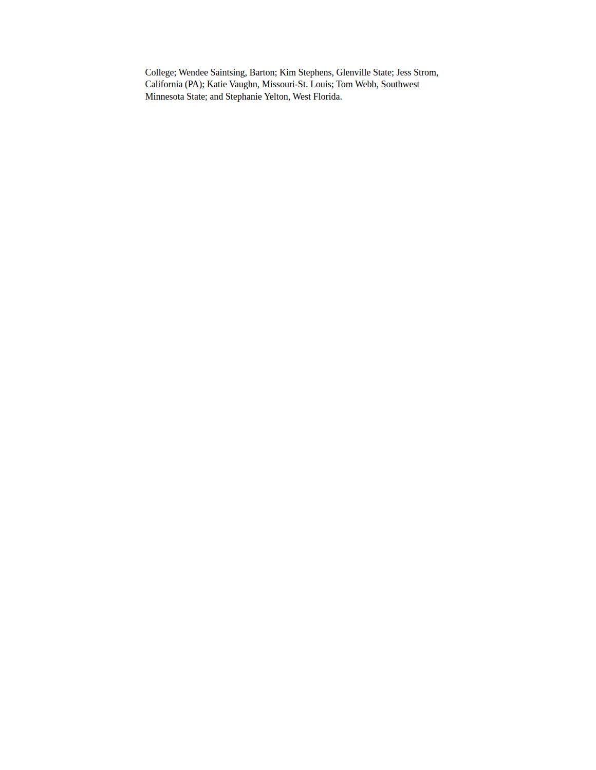College; Wendee Saintsing, Barton; Kim Stephens, Glenville State; Jess Strom, California (PA); Katie Vaughn, Missouri-St. Louis; Tom Webb, Southwest Minnesota State; and Stephanie Yelton, West Florida.